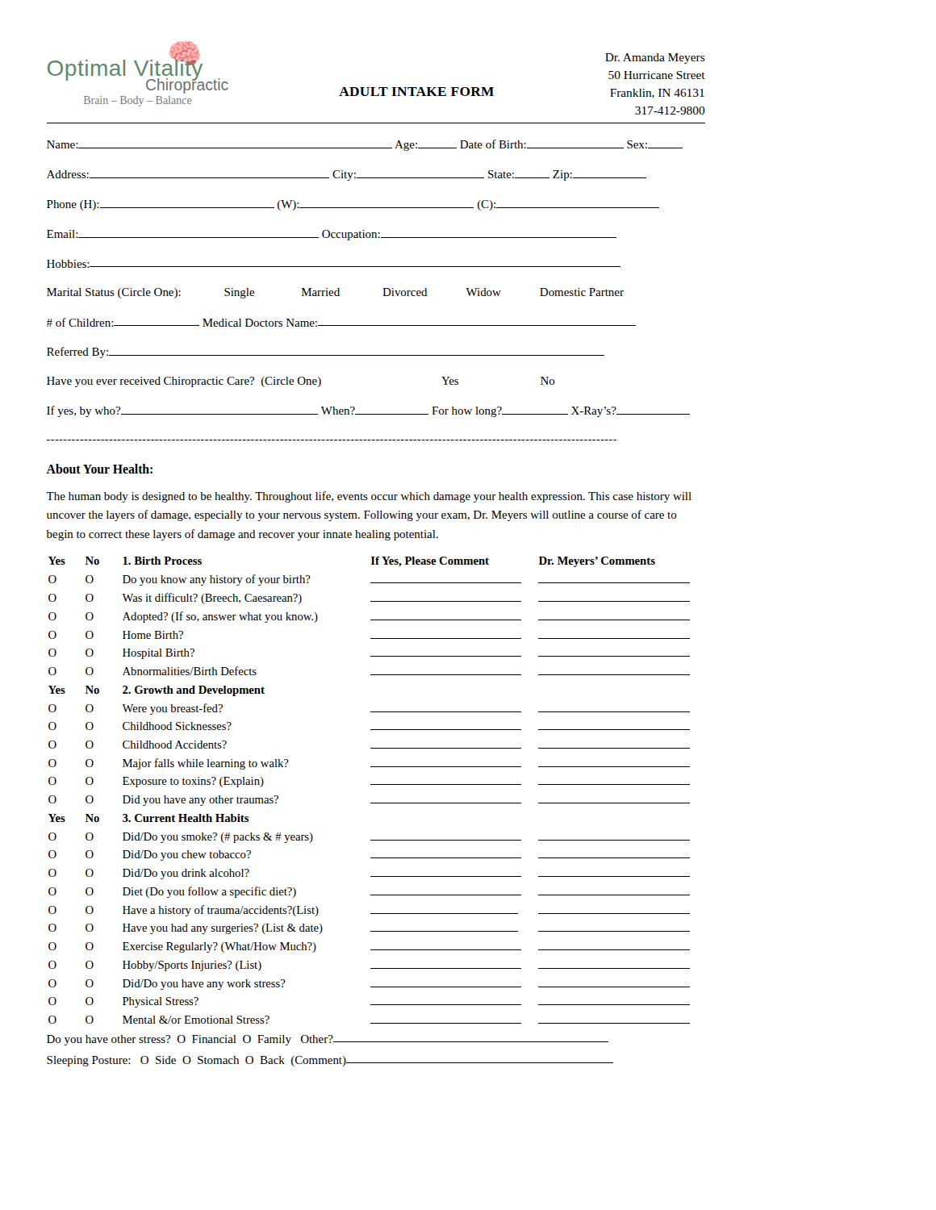🧠
Optimal Vitality
Chiropractic
Brain – Body – Balance
ADULT INTAKE FORM
Dr. Amanda Meyers
50 Hurricane Street
Franklin, IN 46131
317-412-9800
Name: Age: Date of Birth: Sex:
Address: City: State: Zip:
Phone (H): (W): (C):
Email: Occupation:
Hobbies:
Marital Status (Circle One): Single Married Divorced Widow Domestic Partner
# of Children: Medical Doctors Name:
Referred By:
Have you ever received Chiropractic Care? (Circle One) Yes No
If yes, by who? When? For how long? X-Ray’s?
-----------------------------------------------------------------------------------------------------------------------------------------
About Your Health:
The human body is designed to be healthy. Throughout life, events occur which damage your health expression. This case history will uncover the layers of damage, especially to your nervous system. Following your exam, Dr. Meyers will outline a course of care to begin to correct these layers of damage and recover your innate healing potential.
| Yes | No | 1. Birth Process | If Yes, Please Comment | Dr. Meyers’ Comments |
| --- | --- | --- | --- | --- |
| O | O | Do you know any history of your birth? | | |
| O | O | Was it difficult? (Breech, Caesarean?) | | |
| O | O | Adopted? (If so, answer what you know.) | | |
| O | O | Home Birth? | | |
| O | O | Hospital Birth? | | |
| O | O | Abnormalities/Birth Defects | | |
| Yes | No | 2. Growth and Development | | |
| O | O | Were you breast-fed? | | |
| O | O | Childhood Sicknesses? | | |
| O | O | Childhood Accidents? | | |
| O | O | Major falls while learning to walk? | | |
| O | O | Exposure to toxins? (Explain) | | |
| O | O | Did you have any other traumas? | | |
| Yes | No | 3. Current Health Habits | | |
| O | O | Did/Do you smoke? (# packs & # years) | | |
| O | O | Did/Do you chew tobacco? | | |
| O | O | Did/Do you drink alcohol? | | |
| O | O | Diet (Do you follow a specific diet?) | | |
| O | O | Have a history of trauma/accidents?(List) | | |
| O | O | Have you had any surgeries? (List & date) | | |
| O | O | Exercise Regularly? (What/How Much?) | | |
| O | O | Hobby/Sports Injuries? (List) | | |
| O | O | Did/Do you have any work stress? | | |
| O | O | Physical Stress? | | |
| O | O | Mental &/or Emotional Stress? | | |
Do you have other stress? O Financial O Family Other?
Sleeping Posture: O Side O Stomach O Back (Comment)